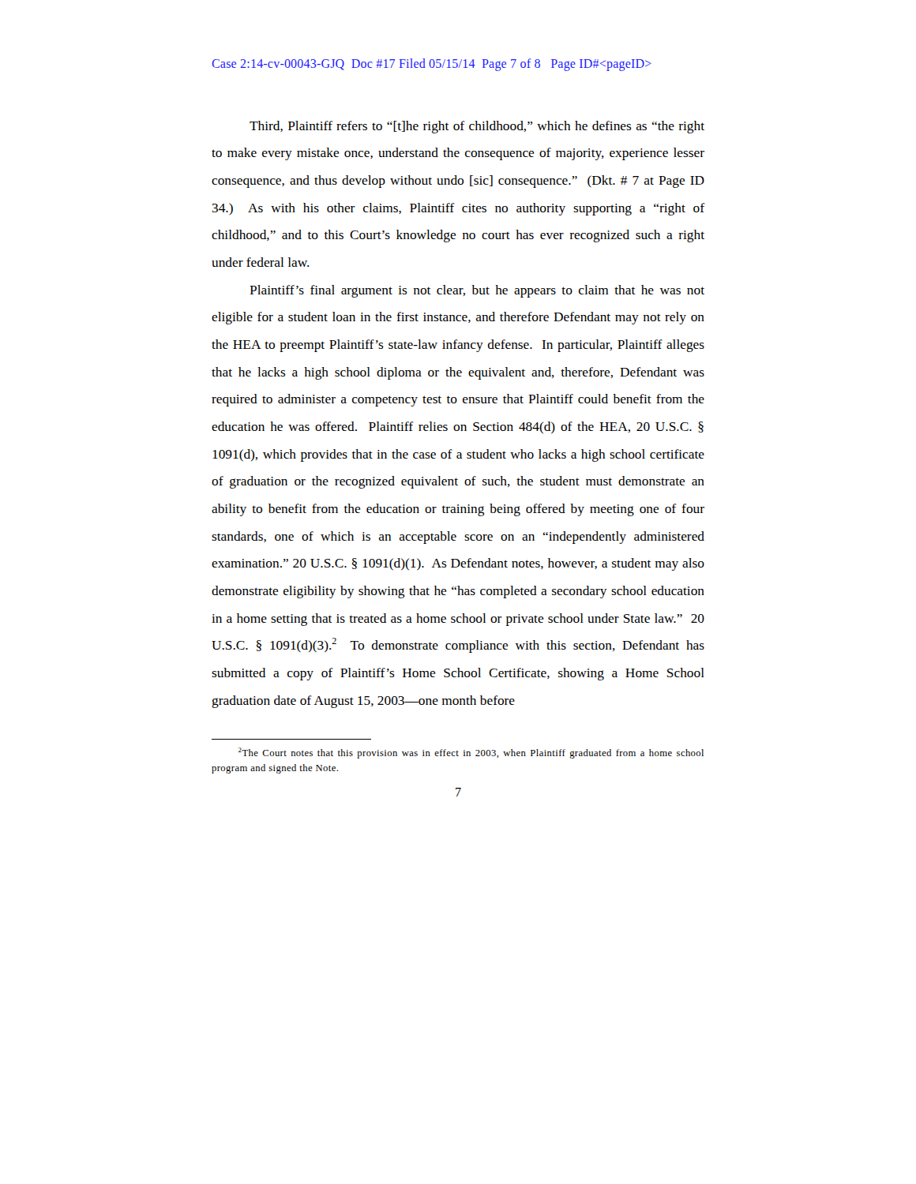Case 2:14-cv-00043-GJQ Doc #17 Filed 05/15/14 Page 7 of 8 Page ID#<pageID>
Third, Plaintiff refers to “[t]he right of childhood,” which he defines as “the right to make every mistake once, understand the consequence of majority, experience lesser consequence, and thus develop without undo [sic] consequence.” (Dkt. # 7 at Page ID 34.) As with his other claims, Plaintiff cites no authority supporting a “right of childhood,” and to this Court’s knowledge no court has ever recognized such a right under federal law.
Plaintiff’s final argument is not clear, but he appears to claim that he was not eligible for a student loan in the first instance, and therefore Defendant may not rely on the HEA to preempt Plaintiff’s state-law infancy defense. In particular, Plaintiff alleges that he lacks a high school diploma or the equivalent and, therefore, Defendant was required to administer a competency test to ensure that Plaintiff could benefit from the education he was offered. Plaintiff relies on Section 484(d) of the HEA, 20 U.S.C. § 1091(d), which provides that in the case of a student who lacks a high school certificate of graduation or the recognized equivalent of such, the student must demonstrate an ability to benefit from the education or training being offered by meeting one of four standards, one of which is an acceptable score on an “independently administered examination.” 20 U.S.C. § 1091(d)(1). As Defendant notes, however, a student may also demonstrate eligibility by showing that he “has completed a secondary school education in a home setting that is treated as a home school or private school under State law.” 20 U.S.C. § 1091(d)(3).2 To demonstrate compliance with this section, Defendant has submitted a copy of Plaintiff’s Home School Certificate, showing a Home School graduation date of August 15, 2003—one month before
2The Court notes that this provision was in effect in 2003, when Plaintiff graduated from a home school program and signed the Note.
7